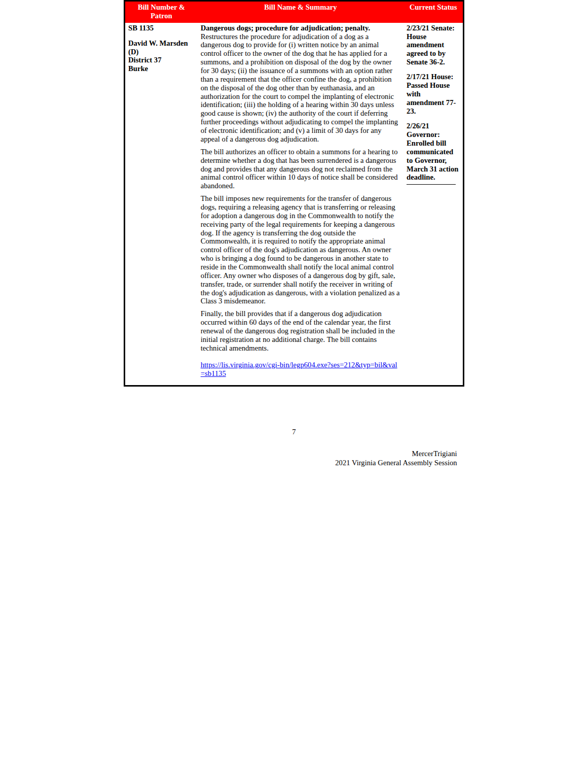| Bill Number & Patron | Bill Name & Summary | Current Status |
| --- | --- | --- |
| SB 1135 David W. Marsden (D) District 37 Burke | Dangerous dogs; procedure for adjudication; penalty. Restructures the procedure for adjudication of a dog as a dangerous dog to provide for (i) written notice by an animal control officer to the owner of the dog that he has applied for a summons, and a prohibition on disposal of the dog by the owner for 30 days; (ii) the issuance of a summons with an option rather than a requirement that the officer confine the dog, a prohibition on the disposal of the dog other than by euthanasia, and an authorization for the court to compel the implanting of electronic identification; (iii) the holding of a hearing within 30 days unless good cause is shown; (iv) the authority of the court if deferring further proceedings without adjudicating to compel the implanting of electronic identification; and (v) a limit of 30 days for any appeal of a dangerous dog adjudication. The bill authorizes an officer to obtain a summons for a hearing to determine whether a dog that has been surrendered is a dangerous dog and provides that any dangerous dog not reclaimed from the animal control officer within 10 days of notice shall be considered abandoned. The bill imposes new requirements for the transfer of dangerous dogs, requiring a releasing agency that is transferring or releasing for adoption a dangerous dog in the Commonwealth to notify the receiving party of the legal requirements for keeping a dangerous dog. If the agency is transferring the dog outside the Commonwealth, it is required to notify the appropriate animal control officer of the dog's adjudication as dangerous. An owner who is bringing a dog found to be dangerous in another state to reside in the Commonwealth shall notify the local animal control officer. Any owner who disposes of a dangerous dog by gift, sale, transfer, trade, or surrender shall notify the receiver in writing of the dog's adjudication as dangerous, with a violation penalized as a Class 3 misdemeanor. Finally, the bill provides that if a dangerous dog adjudication occurred within 60 days of the end of the calendar year, the first renewal of the dangerous dog registration shall be included in the initial registration at no additional charge. The bill contains technical amendments. https://lis.virginia.gov/cgi-bin/legp604.exe?ses=212&typ=bil&val=sb1135 | 2/23/21 Senate: House amendment agreed to by Senate 36-2. 2/17/21 House: Passed House with amendment 77-23. 2/26/21 Governor: Enrolled bill communicated to Governor, March 31 action deadline. |
7
MercerTrigiani
2021 Virginia General Assembly Session